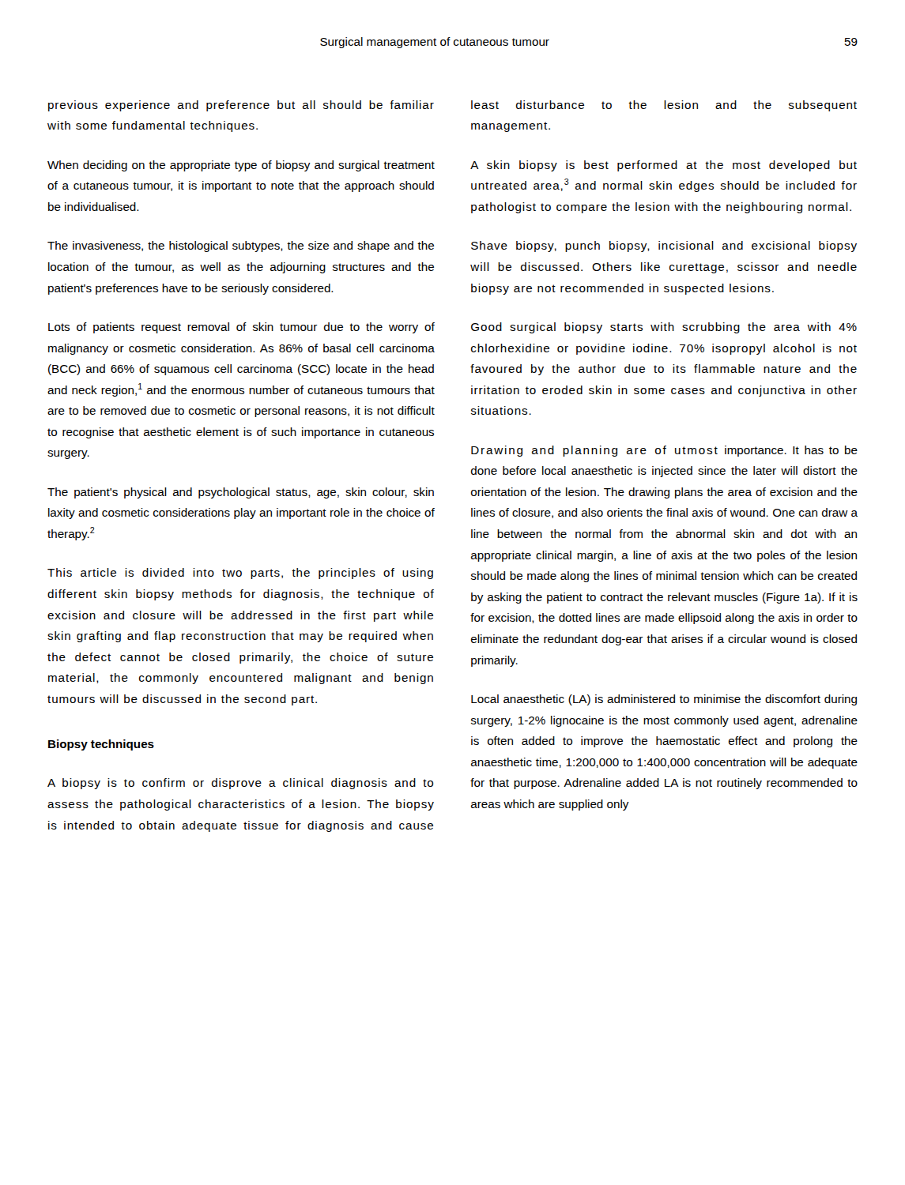Surgical management of cutaneous tumour
59
previous experience and preference but all should be familiar with some fundamental techniques.
When deciding on the appropriate type of biopsy and surgical treatment of a cutaneous tumour, it is important to note that the approach should be individualised.
The invasiveness, the histological subtypes, the size and shape and the location of the tumour, as well as the adjourning structures and the patient's preferences have to be seriously considered.
Lots of patients request removal of skin tumour due to the worry of malignancy or cosmetic consideration. As 86% of basal cell carcinoma (BCC) and 66% of squamous cell carcinoma (SCC) locate in the head and neck region,1 and the enormous number of cutaneous tumours that are to be removed due to cosmetic or personal reasons, it is not difficult to recognise that aesthetic element is of such importance in cutaneous surgery.
The patient's physical and psychological status, age, skin colour, skin laxity and cosmetic considerations play an important role in the choice of therapy.2
This article is divided into two parts, the principles of using different skin biopsy methods for diagnosis, the technique of excision and closure will be addressed in the first part while skin grafting and flap reconstruction that may be required when the defect cannot be closed primarily, the choice of suture material, the commonly encountered malignant and benign tumours will be discussed in the second part.
Biopsy techniques
A biopsy is to confirm or disprove a clinical diagnosis and to assess the pathological characteristics of a lesion. The biopsy is intended to obtain adequate tissue for diagnosis and cause least disturbance to the lesion and the subsequent management.
A skin biopsy is best performed at the most developed but untreated area,3 and normal skin edges should be included for pathologist to compare the lesion with the neighbouring normal.
Shave biopsy, punch biopsy, incisional and excisional biopsy will be discussed. Others like curettage, scissor and needle biopsy are not recommended in suspected lesions.
Good surgical biopsy starts with scrubbing the area with 4% chlorhexidine or povidine iodine. 70% isopropyl alcohol is not favoured by the author due to its flammable nature and the irritation to eroded skin in some cases and conjunctiva in other situations.
Drawing and planning are of utmost importance. It has to be done before local anaesthetic is injected since the later will distort the orientation of the lesion. The drawing plans the area of excision and the lines of closure, and also orients the final axis of wound. One can draw a line between the normal from the abnormal skin and dot with an appropriate clinical margin, a line of axis at the two poles of the lesion should be made along the lines of minimal tension which can be created by asking the patient to contract the relevant muscles (Figure 1a). If it is for excision, the dotted lines are made ellipsoid along the axis in order to eliminate the redundant dog-ear that arises if a circular wound is closed primarily.
Local anaesthetic (LA) is administered to minimise the discomfort during surgery, 1-2% lignocaine is the most commonly used agent, adrenaline is often added to improve the haemostatic effect and prolong the anaesthetic time, 1:200,000 to 1:400,000 concentration will be adequate for that purpose. Adrenaline added LA is not routinely recommended to areas which are supplied only